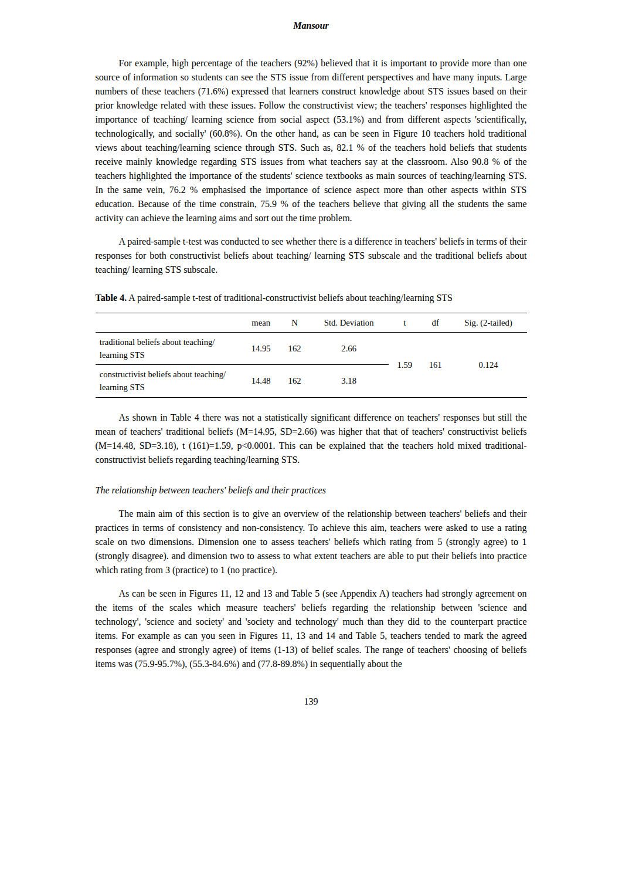Mansour
For example, high percentage of the teachers (92%) believed that it is important to provide more than one source of information so students can see the STS issue from different perspectives and have many inputs. Large numbers of these teachers (71.6%) expressed that learners construct knowledge about STS issues based on their prior knowledge related with these issues. Follow the constructivist view; the teachers' responses highlighted the importance of teaching/ learning science from social aspect (53.1%) and from different aspects 'scientifically, technologically, and socially' (60.8%). On the other hand, as can be seen in Figure 10 teachers hold traditional views about teaching/learning science through STS. Such as, 82.1 % of the teachers hold beliefs that students receive mainly knowledge regarding STS issues from what teachers say at the classroom. Also 90.8 % of the teachers highlighted the importance of the students' science textbooks as main sources of teaching/learning STS. In the same vein, 76.2 % emphasised the importance of science aspect more than other aspects within STS education. Because of the time constrain, 75.9 % of the teachers believe that giving all the students the same activity can achieve the learning aims and sort out the time problem.
A paired-sample t-test was conducted to see whether there is a difference in teachers' beliefs in terms of their responses for both constructivist beliefs about teaching/ learning STS subscale and the traditional beliefs about teaching/ learning STS subscale.
Table 4. A paired-sample t-test of traditional-constructivist beliefs about teaching/learning STS
| | mean | N | Std. Deviation | t | df | Sig. (2-tailed) |
| --- | --- | --- | --- | --- | --- | --- |
| traditional beliefs about teaching/ learning STS | 14.95 | 162 | 2.66 | 1.59 | 161 | 0.124 |
| constructivist beliefs about teaching/ learning STS | 14.48 | 162 | 3.18 |
As shown in Table 4 there was not a statistically significant difference on teachers' responses but still the mean of teachers' traditional beliefs (M=14.95, SD=2.66) was higher that that of teachers' constructivist beliefs (M=14.48, SD=3.18), t (161)=1.59, p<0.0001. This can be explained that the teachers hold mixed traditional- constructivist beliefs regarding teaching/learning STS.
The relationship between teachers' beliefs and their practices
The main aim of this section is to give an overview of the relationship between teachers' beliefs and their practices in terms of consistency and non-consistency. To achieve this aim, teachers were asked to use a rating scale on two dimensions. Dimension one to assess teachers' beliefs which rating from 5 (strongly agree) to 1 (strongly disagree). and dimension two to assess to what extent teachers are able to put their beliefs into practice which rating from 3 (practice) to 1 (no practice).
As can be seen in Figures 11, 12 and 13 and Table 5 (see Appendix A) teachers had strongly agreement on the items of the scales which measure teachers' beliefs regarding the relationship between 'science and technology', 'science and society' and 'society and technology' much than they did to the counterpart practice items. For example as can you seen in Figures 11, 13 and 14 and Table 5, teachers tended to mark the agreed responses (agree and strongly agree) of items (1-13) of belief scales. The range of teachers' choosing of beliefs items was (75.9-95.7%), (55.3-84.6%) and (77.8-89.8%) in sequentially about the
139